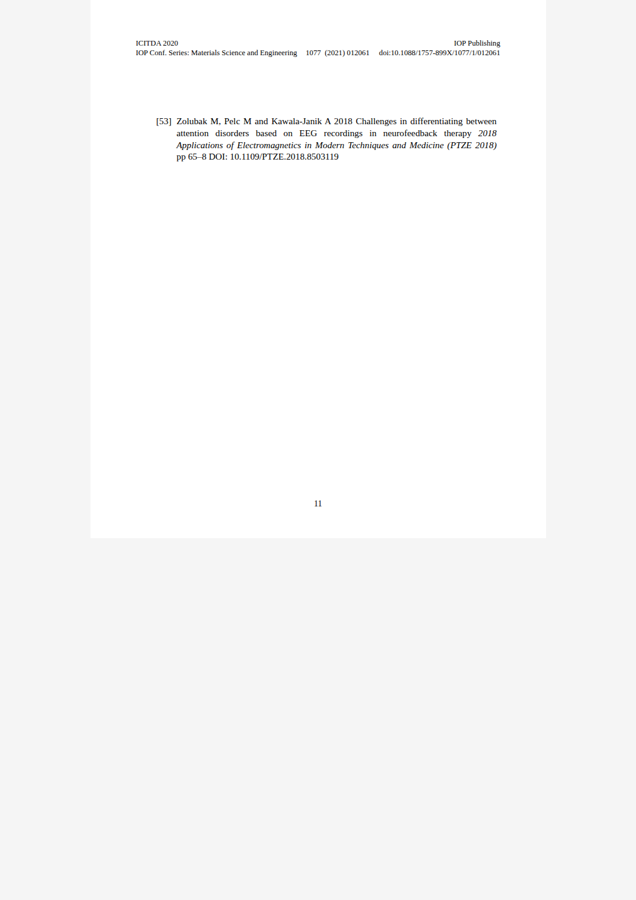| ICITDA 2020 | IOP Publishing |
| IOP Conf. Series: Materials Science and Engineering | 1077 (2021) 012061 doi:10.1088/1757-899X/1077/1/012061 |
[53]
Zolubak M, Pelc M and Kawala-Janik A 2018 Challenges in differentiating between attention disorders based on EEG recordings in neurofeedback therapy 2018 Applications of Electromagnetics in Modern Techniques and Medicine (PTZE 2018) pp 65–8 DOI: 10.1109/PTZE.2018.8503119
11